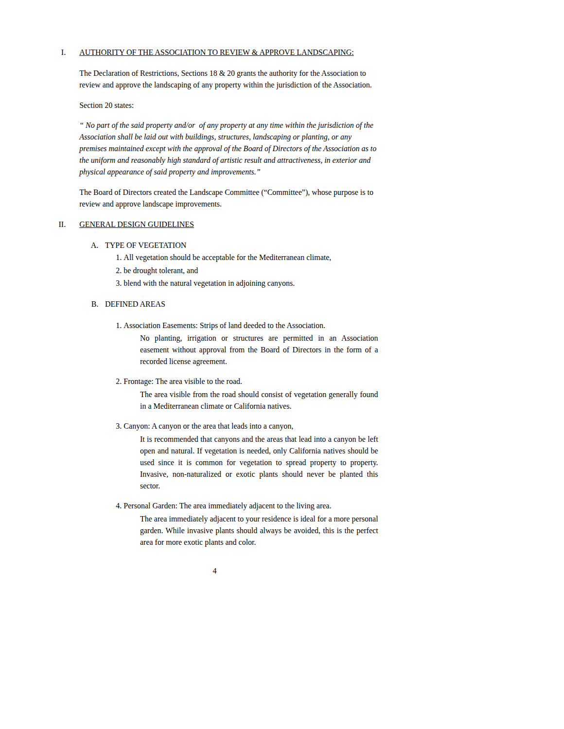AUTHORITY OF THE ASSOCIATION TO REVIEW & APPROVE LANDSCAPING:
The Declaration of Restrictions, Sections 18 & 20 grants the authority for the Association to review and approve the landscaping of any property within the jurisdiction of the Association.
Section 20 states:
“ No part of the said property and/or of any property at any time within the jurisdiction of the Association shall be laid out with buildings, structures, landscaping or planting, or any premises maintained except with the approval of the Board of Directors of the Association as to the uniform and reasonably high standard of artistic result and attractiveness, in exterior and physical appearance of said property and improvements.”
The Board of Directors created the Landscape Committee (“Committee”), whose purpose is to review and approve landscape improvements.
GENERAL DESIGN GUIDELINES
TYPE OF VEGETATION
All vegetation should be acceptable for the Mediterranean climate,
be drought tolerant, and
blend with the natural vegetation in adjoining canyons.
DEFINED AREAS
Association Easements: Strips of land deeded to the Association.
No planting, irrigation or structures are permitted in an Association easement without approval from the Board of Directors in the form of a recorded license agreement.
Frontage: The area visible to the road.
The area visible from the road should consist of vegetation generally found in a Mediterranean climate or California natives.
Canyon: A canyon or the area that leads into a canyon,
It is recommended that canyons and the areas that lead into a canyon be left open and natural. If vegetation is needed, only California natives should be used since it is common for vegetation to spread property to property. Invasive, non-naturalized or exotic plants should never be planted this sector.
Personal Garden: The area immediately adjacent to the living area.
The area immediately adjacent to your residence is ideal for a more personal garden. While invasive plants should always be avoided, this is the perfect area for more exotic plants and color.
4